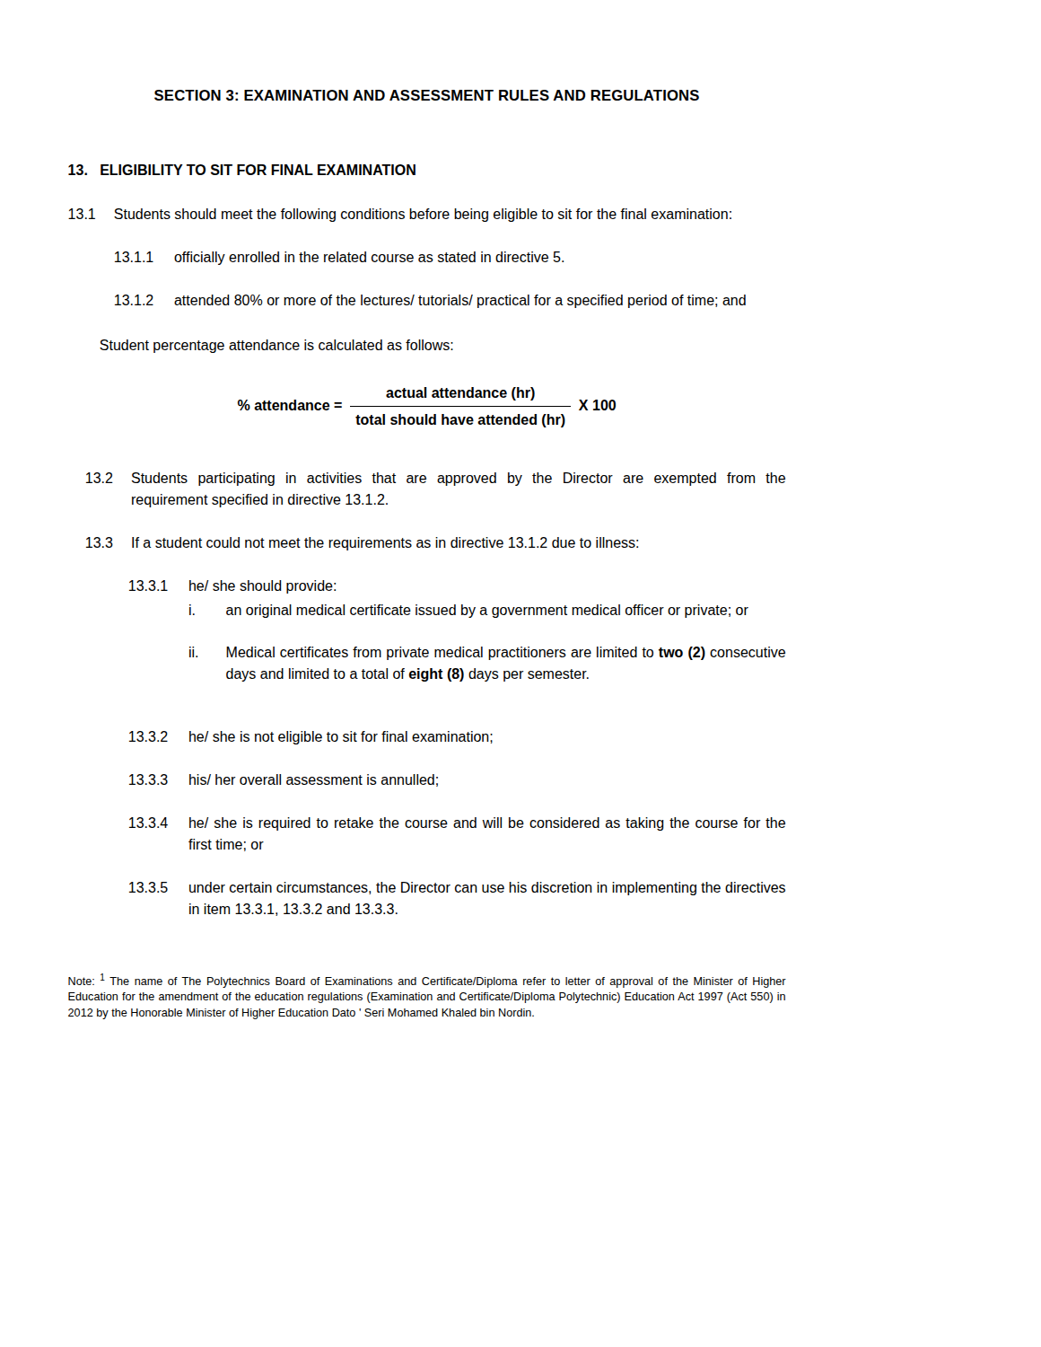SECTION 3: EXAMINATION AND ASSESSMENT RULES AND REGULATIONS
13. Eligibility to Sit for Final Examination
13.1
Students should meet the following conditions before being eligible to sit for the final examination:
13.1.1
officially enrolled in the related course as stated in directive 5.
13.1.2
attended 80% or more of the lectures/ tutorials/ practical for a specified period of time; and
Student percentage attendance is calculated as follows:
% attendance = actual attendance (hr) total should have attended (hr) X 100
13.2
Students participating in activities that are approved by the Director are exempted from the requirement specified in directive 13.1.2.
13.3
If a student could not meet the requirements as in directive 13.1.2 due to illness:
13.3.1
he/ she should provide:
i. an original medical certificate issued by a government medical officer or private; or
ii. Medical certificates from private medical practitioners are limited to two (2) consecutive days and limited to a total of eight (8) days per semester.
13.3.2
he/ she is not eligible to sit for final examination;
13.3.3
his/ her overall assessment is annulled;
13.3.4
he/ she is required to retake the course and will be considered as taking the course for the first time; or
13.3.5
under certain circumstances, the Director can use his discretion in implementing the directives in item 13.3.1, 13.3.2 and 13.3.3.
Note: 1 The name of The Polytechnics Board of Examinations and Certificate/Diploma refer to letter of approval of the Minister of Higher Education for the amendment of the education regulations (Examination and Certificate/Diploma Polytechnic) Education Act 1997 (Act 550) in 2012 by the Honorable Minister of Higher Education Dato ' Seri Mohamed Khaled bin Nordin.